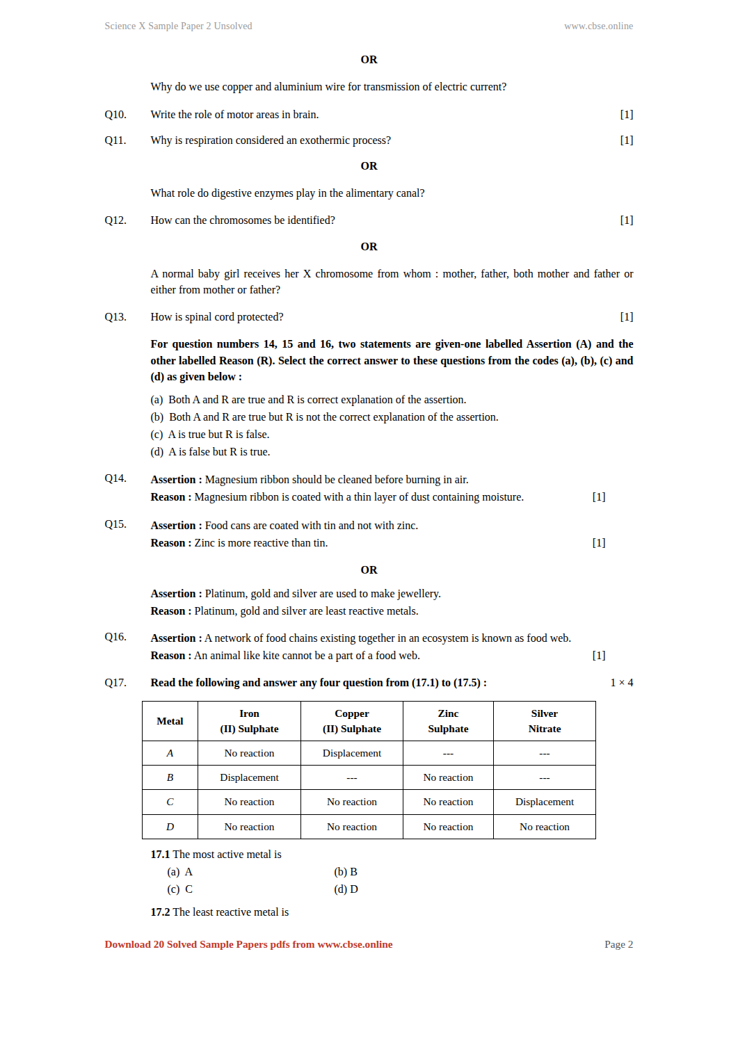Science X Sample Paper 2 Unsolved www.cbse.online
OR
Why do we use copper and aluminium wire for transmission of electric current?
Q10.
Write the role of motor areas in brain.[1]
Q11.
Why is respiration considered an exothermic process?[1]
OR
What role do digestive enzymes play in the alimentary canal?
Q12.
How can the chromosomes be identified?[1]
OR
A normal baby girl receives her X chromosome from whom : mother, father, both mother and father or either from mother or father?
Q13.
How is spinal cord protected?[1]
For question numbers 14, 15 and 16, two statements are given-one labelled Assertion (A) and the other labelled Reason (R). Select the correct answer to these questions from the codes (a), (b), (c) and (d) as given below :
(a) Both A and R are true and R is correct explanation of the assertion.
(b) Both A and R are true but R is not the correct explanation of the assertion.
(c) A is true but R is false.
(d) A is false but R is true.
Q14.
Assertion : Magnesium ribbon should be cleaned before burning in air.
Reason : Magnesium ribbon is coated with a thin layer of dust containing moisture.[1]
Q15.
Assertion : Food cans are coated with tin and not with zinc.
Reason : Zinc is more reactive than tin.[1]
OR
Assertion : Platinum, gold and silver are used to make jewellery.
Reason : Platinum, gold and silver are least reactive metals.
Q16.
Assertion : A network of food chains existing together in an ecosystem is known as food web.
Reason : An animal like kite cannot be a part of a food web.[1]
Q17.
Read the following and answer any four question from (17.1) to (17.5) : 1 × 4
| Metal | Iron (II) Sulphate | Copper (II) Sulphate | Zinc Sulphate | Silver Nitrate |
| --- | --- | --- | --- | --- |
| A | No reaction | Displacement | --- | --- |
| B | Displacement | --- | No reaction | --- |
| C | No reaction | No reaction | No reaction | Displacement |
| D | No reaction | No reaction | No reaction | No reaction |
17.1 The most active metal is
(a) A
(b) B
(c) C
(d) D
17.2 The least reactive metal is
Download 20 Solved Sample Papers pdfs from www.cbse.online Page 2